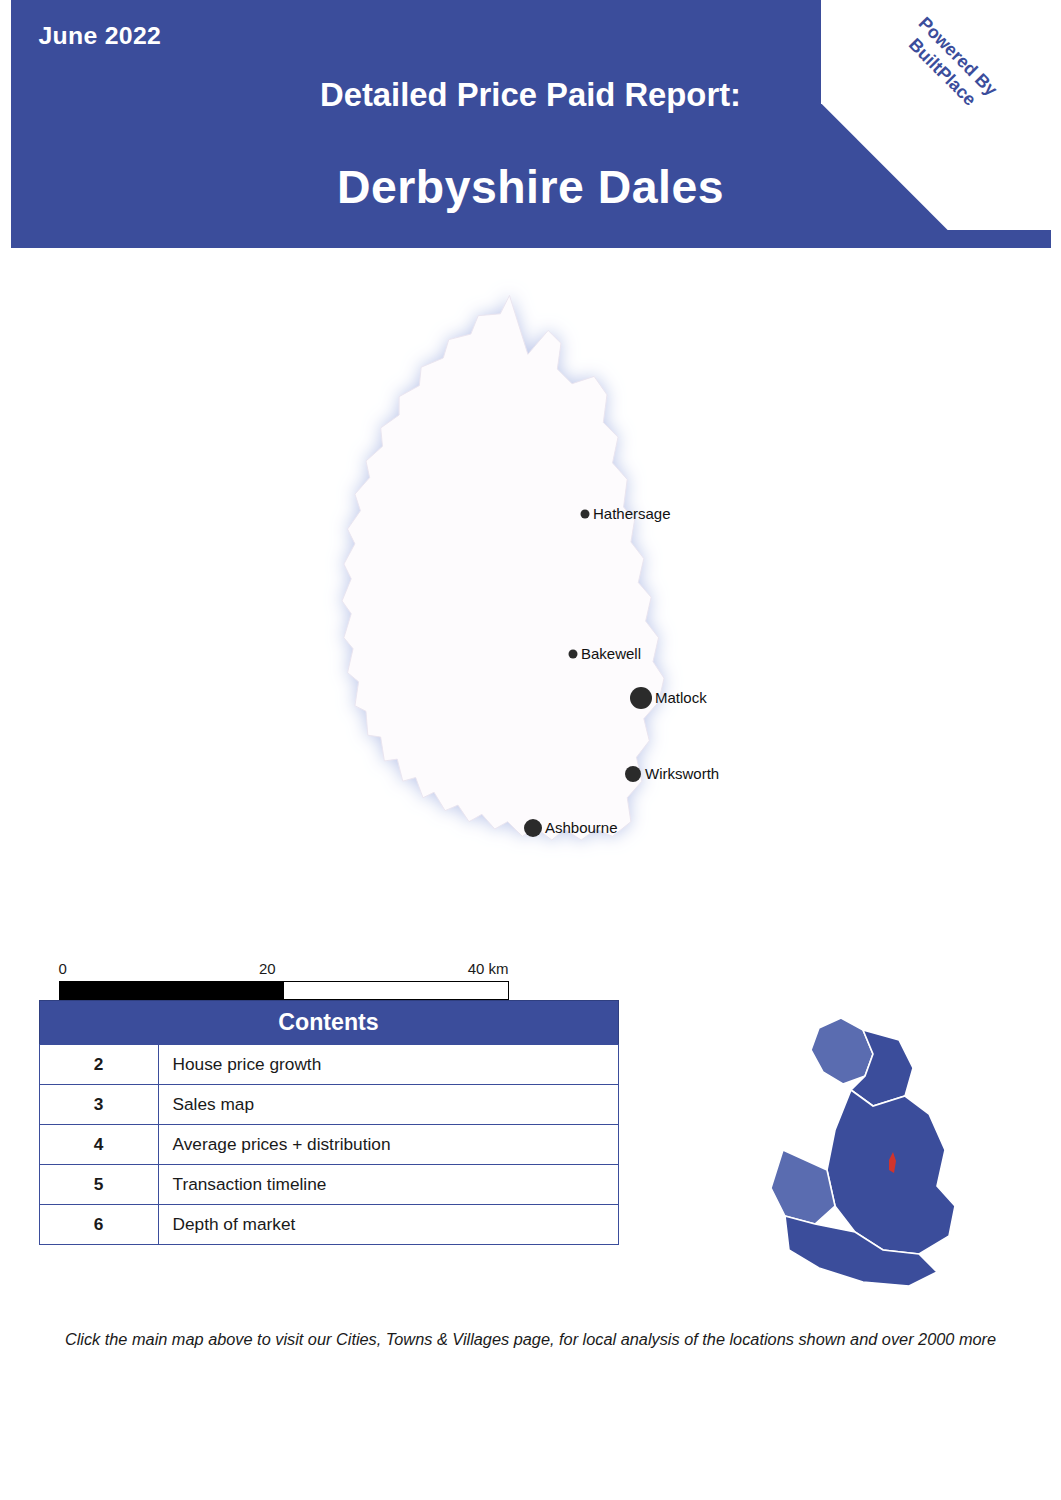Powered By BuiltPlace
June 2022
Detailed Price Paid Report:
Derbyshire Dales
Hathersage Bakewell Matlock Wirksworth Ashbourne
02040 km
Contents
| 2 | House price growth |
| 3 | Sales map |
| 4 | Average prices + distribution |
| 5 | Transaction timeline |
| 6 | Depth of market |
Click the main map above to visit our Cities, Towns & Villages page, for local analysis of the locations shown and over 2000 more